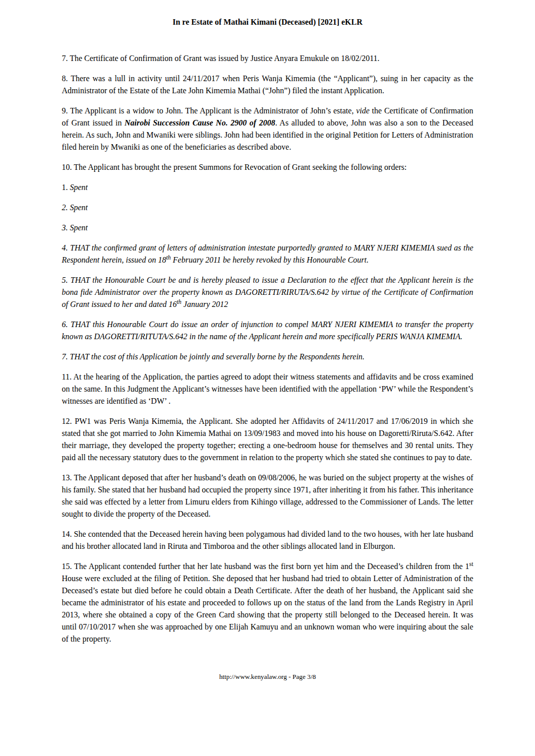In re Estate of Mathai Kimani (Deceased) [2021] eKLR
7. The Certificate of Confirmation of Grant was issued by Justice Anyara Emukule on 18/02/2011.
8. There was a lull in activity until 24/11/2017 when Peris Wanja Kimemia (the “Applicant”), suing in her capacity as the Administrator of the Estate of the Late John Kimemia Mathai (“John”) filed the instant Application.
9. The Applicant is a widow to John. The Applicant is the Administrator of John’s estate, vide the Certificate of Confirmation of Grant issued in Nairobi Succession Cause No. 2900 of 2008. As alluded to above, John was also a son to the Deceased herein. As such, John and Mwaniki were siblings. John had been identified in the original Petition for Letters of Administration filed herein by Mwaniki as one of the beneficiaries as described above.
10. The Applicant has brought the present Summons for Revocation of Grant seeking the following orders:
1. Spent
2. Spent
3. Spent
4. THAT the confirmed grant of letters of administration intestate purportedly granted to MARY NJERI KIMEMIA sued as the Respondent herein, issued on 18th February 2011 be hereby revoked by this Honourable Court.
5. THAT the Honourable Court be and is hereby pleased to issue a Declaration to the effect that the Applicant herein is the bona fide Administrator over the property known as DAGORETTI/RIRUTA/S.642 by virtue of the Certificate of Confirmation of Grant issued to her and dated 16th January 2012
6. THAT this Honourable Court do issue an order of injunction to compel MARY NJERI KIMEMIA to transfer the property known as DAGORETTI/RITUTA/S.642 in the name of the Applicant herein and more specifically PERIS WANJA KIMEMIA.
7. THAT the cost of this Application be jointly and severally borne by the Respondents herein.
11. At the hearing of the Application, the parties agreed to adopt their witness statements and affidavits and be cross examined on the same. In this Judgment the Applicant’s witnesses have been identified with the appellation ‘PW’ while the Respondent’s witnesses are identified as ‘DW’ .
12. PW1 was Peris Wanja Kimemia, the Applicant. She adopted her Affidavits of 24/11/2017 and 17/06/2019 in which she stated that she got married to John Kimemia Mathai on 13/09/1983 and moved into his house on Dagoretti/Riruta/S.642. After their marriage, they developed the property together; erecting a one-bedroom house for themselves and 30 rental units. They paid all the necessary statutory dues to the government in relation to the property which she stated she continues to pay to date.
13. The Applicant deposed that after her husband’s death on 09/08/2006, he was buried on the subject property at the wishes of his family. She stated that her husband had occupied the property since 1971, after inheriting it from his father. This inheritance she said was effected by a letter from Limuru elders from Kihingo village, addressed to the Commissioner of Lands. The letter sought to divide the property of the Deceased.
14. She contended that the Deceased herein having been polygamous had divided land to the two houses, with her late husband and his brother allocated land in Riruta and Timboroa and the other siblings allocated land in Elburgon.
15. The Applicant contended further that her late husband was the first born yet him and the Deceased’s children from the 1st House were excluded at the filing of Petition. She deposed that her husband had tried to obtain Letter of Administration of the Deceased’s estate but died before he could obtain a Death Certificate. After the death of her husband, the Applicant said she became the administrator of his estate and proceeded to follows up on the status of the land from the Lands Registry in April 2013, where she obtained a copy of the Green Card showing that the property still belonged to the Deceased herein. It was until 07/10/2017 when she was approached by one Elijah Kamuyu and an unknown woman who were inquiring about the sale of the property.
http://www.kenyalaw.org - Page 3/8